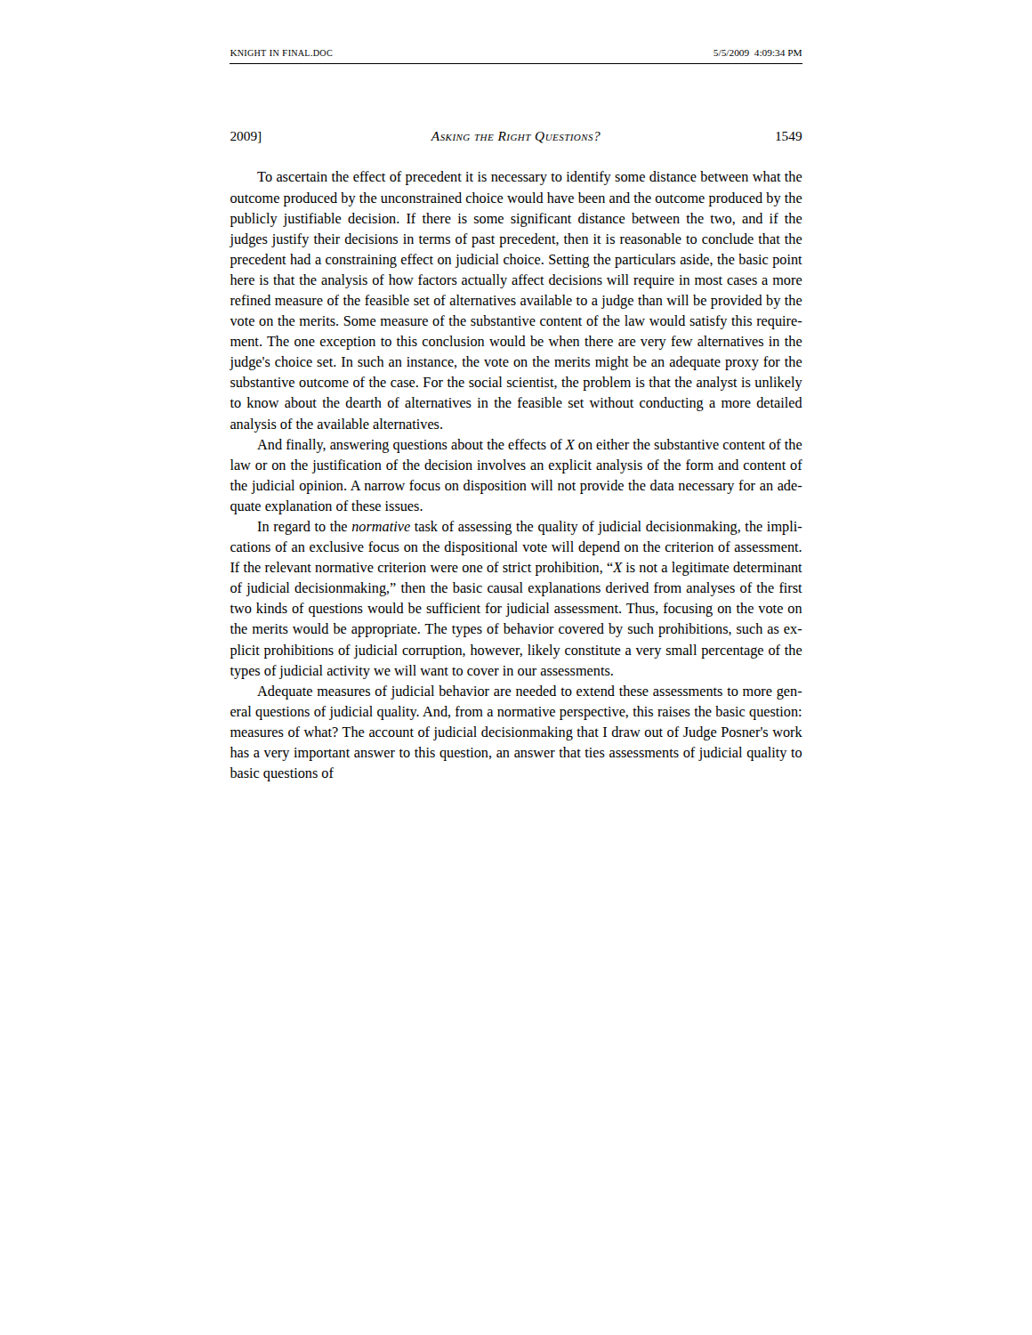KNIGHT IN FINAL.DOC 5/5/2009 4:09:34 PM
2009] Asking the Right Questions? 1549
To ascertain the effect of precedent it is necessary to identify some distance between what the outcome produced by the unconstrained choice would have been and the outcome produced by the publicly justifiable decision. If there is some significant distance between the two, and if the judges justify their decisions in terms of past precedent, then it is reasonable to conclude that the precedent had a constraining effect on judicial choice. Setting the particulars aside, the basic point here is that the analysis of how factors actually affect decisions will require in most cases a more refined measure of the feasible set of alternatives available to a judge than will be provided by the vote on the merits. Some measure of the substantive content of the law would satisfy this requirement. The one exception to this conclusion would be when there are very few alternatives in the judge's choice set. In such an instance, the vote on the merits might be an adequate proxy for the substantive outcome of the case. For the social scientist, the problem is that the analyst is unlikely to know about the dearth of alternatives in the feasible set without conducting a more detailed analysis of the available alternatives.
And finally, answering questions about the effects of X on either the substantive content of the law or on the justification of the decision involves an explicit analysis of the form and content of the judicial opinion. A narrow focus on disposition will not provide the data necessary for an adequate explanation of these issues.
In regard to the normative task of assessing the quality of judicial decisionmaking, the implications of an exclusive focus on the dispositional vote will depend on the criterion of assessment. If the relevant normative criterion were one of strict prohibition, “X is not a legitimate determinant of judicial decisionmaking,” then the basic causal explanations derived from analyses of the first two kinds of questions would be sufficient for judicial assessment. Thus, focusing on the vote on the merits would be appropriate. The types of behavior covered by such prohibitions, such as explicit prohibitions of judicial corruption, however, likely constitute a very small percentage of the types of judicial activity we will want to cover in our assessments.
Adequate measures of judicial behavior are needed to extend these assessments to more general questions of judicial quality. And, from a normative perspective, this raises the basic question: measures of what? The account of judicial decisionmaking that I draw out of Judge Posner's work has a very important answer to this question, an answer that ties assessments of judicial quality to basic questions of